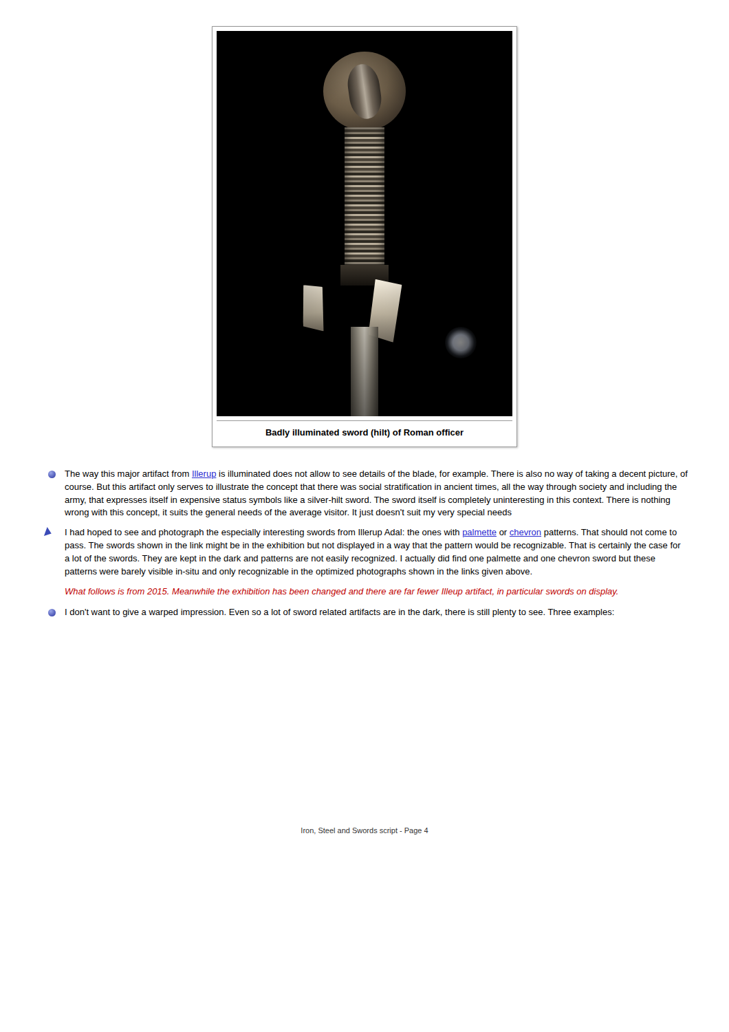Badly illuminated sword (hilt) of Roman officer
The way this major artifact from Illerup is illuminated does not allow to see details of the blade, for example. There is also no way of taking a decent picture, of course. But this artifact only serves to illustrate the concept that there was social stratification in ancient times, all the way through society and including the army, that expresses itself in expensive status symbols like a silver-hilt sword. The sword itself is completely uninteresting in this context. There is nothing wrong with this concept, it suits the general needs of the average visitor. It just doesn't suit my very special needs
I had hoped to see and photograph the especially interesting swords from Illerup Adal: the ones with palmette or chevron patterns. That should not come to pass. The swords shown in the link might be in the exhibition but not displayed in a way that the pattern would be recognizable. That is certainly the case for a lot of the swords. They are kept in the dark and patterns are not easily recognized. I actually did find one palmette and one chevron sword but these patterns were barely visible in-situ and only recognizable in the optimized photographs shown in the links given above.
What follows is from 2015. Meanwhile the exhibition has been changed and there are far fewer Illeup artifact, in particular swords on display.
I don't want to give a warped impression. Even so a lot of sword related artifacts are in the dark, there is still plenty to see. Three examples:
Iron, Steel and Swords script - Page 4